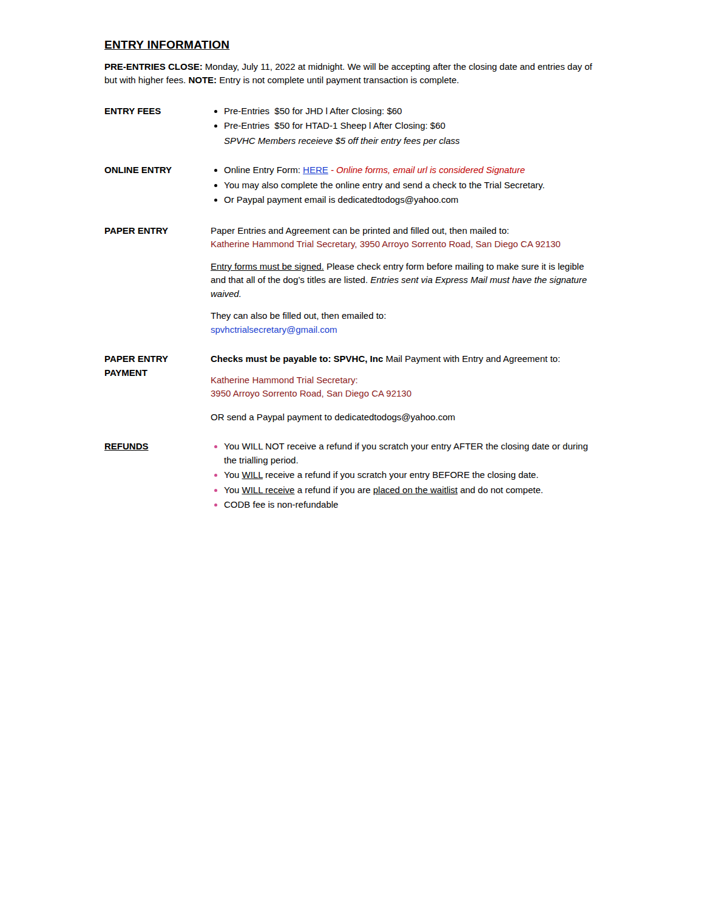ENTRY INFORMATION
PRE‑ENTRIES CLOSE: Monday, July 11, 2022 at midnight. We will be accepting after the closing date and entries day of but with higher fees. NOTE: Entry is not complete until payment transaction is complete.
| ENTRY FEES | Pre-Entries $50 for JHD l After Closing: $60 Pre-Entries $50 for HTAD-1 Sheep l After Closing: $60 SPVHC Members receieve $5 off their entry fees per class |
| ONLINE ENTRY | Online Entry Form: HERE - Online forms, email url is considered Signature You may also complete the online entry and send a check to the Trial Secretary. Or Paypal payment email is dedicatedtodogs@yahoo.com |
| PAPER ENTRY | Paper Entries and Agreement can be printed and filled out, then mailed to: Katherine Hammond Trial Secretary, 3950 Arroyo Sorrento Road, San Diego CA 92130 Entry forms must be signed. Please check entry form before mailing to make sure it is legible and that all of the dog’s titles are listed. Entries sent via Express Mail must have the signature waived. They can also be filled out, then emailed to: spvhctrialsecretary@gmail.com |
| PAPER ENTRY PAYMENT | Checks must be payable to: SPVHC, Inc Mail Payment with Entry and Agreement to: Katherine Hammond Trial Secretary: 3950 Arroyo Sorrento Road, San Diego CA 92130 OR send a Paypal payment to dedicatedtodogs@yahoo.com |
| REFUNDS | You WILL NOT receive a refund if you scratch your entry AFTER the closing date or during the trialling period. You WILL receive a refund if you scratch your entry BEFORE the closing date. You WILL receive a refund if you are placed on the waitlist and do not compete. CODB fee is non-refundable |